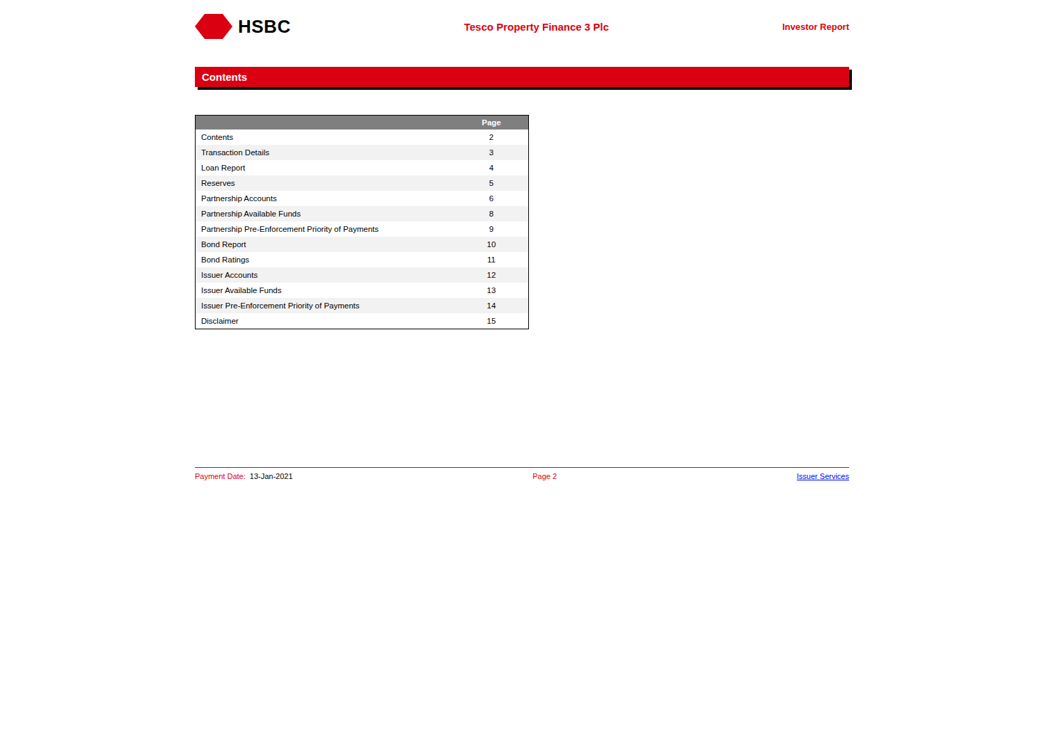HSBC
Tesco Property Finance 3 Plc
Investor Report
Contents
| | Page |
| --- | --- |
| Contents | 2 |
| Transaction Details | 3 |
| Loan Report | 4 |
| Reserves | 5 |
| Partnership Accounts | 6 |
| Partnership Available Funds | 8 |
| Partnership Pre-Enforcement Priority of Payments | 9 |
| Bond Report | 10 |
| Bond Ratings | 11 |
| Issuer Accounts | 12 |
| Issuer Available Funds | 13 |
| Issuer Pre-Enforcement Priority of Payments | 14 |
| Disclaimer | 15 |
Payment Date:13-Jan-2021
Page 2
Issuer Services